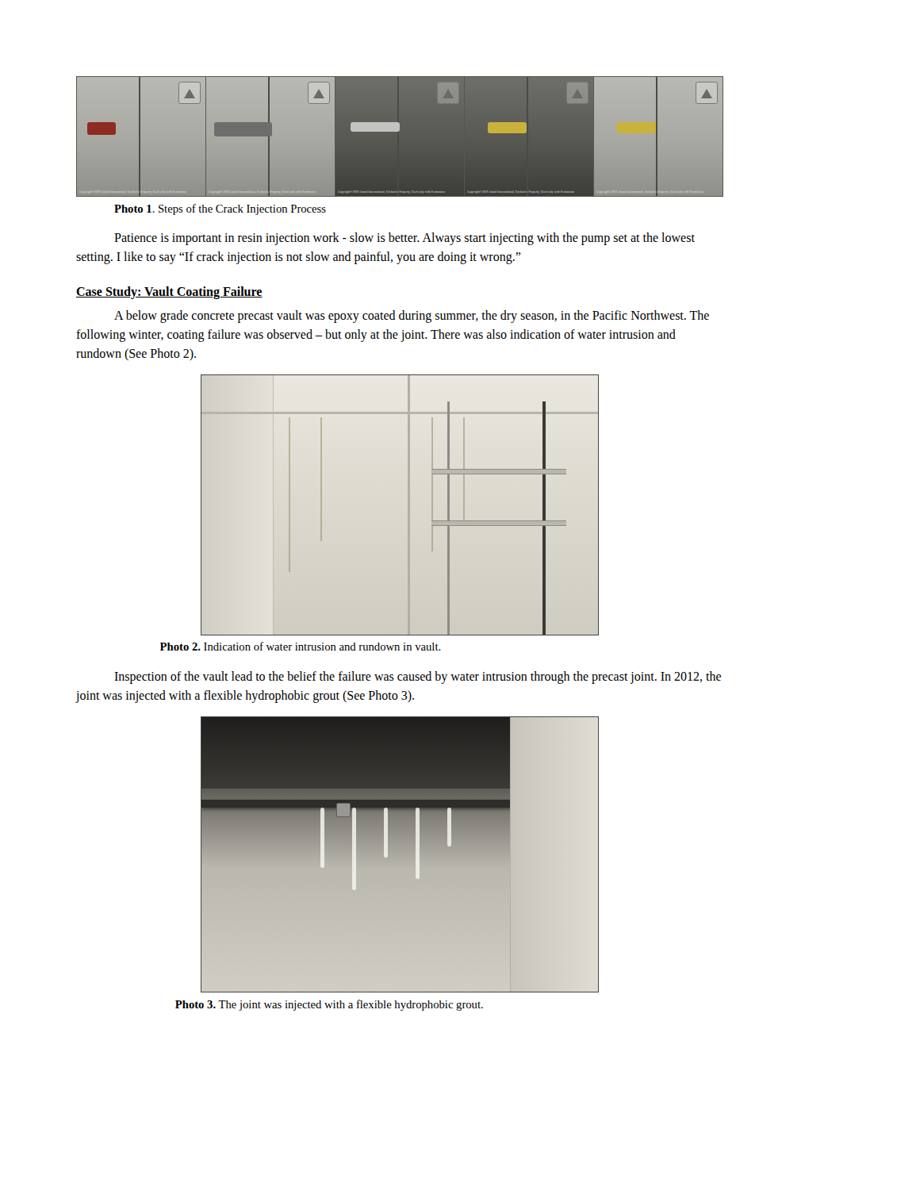Copyright©2009 Avanti International, Exclusive Property, Used only with Permission
Copyright©2009 Avanti International, Exclusive Property, Used only with Permission
Copyright©2009 Avanti International, Exclusive Property, Used only with Permission
Copyright©2009 Avanti International, Exclusive Property, Used only with Permission
Copyright©2009 Avanti International, Exclusive Property, Used only with Permission
Photo 1. Steps of the Crack Injection Process
Patience is important in resin injection work - slow is better. Always start injecting with the pump set at the lowest setting. I like to say “If crack injection is not slow and painful, you are doing it wrong.”
Case Study: Vault Coating Failure
A below grade concrete precast vault was epoxy coated during summer, the dry season, in the Pacific Northwest. The following winter, coating failure was observed – but only at the joint. There was also indication of water intrusion and rundown (See Photo 2).
Photo 2. Indication of water intrusion and rundown in vault.
Inspection of the vault lead to the belief the failure was caused by water intrusion through the precast joint. In 2012, the joint was injected with a flexible hydrophobic grout (See Photo 3).
Photo 3. The joint was injected with a flexible hydrophobic grout.